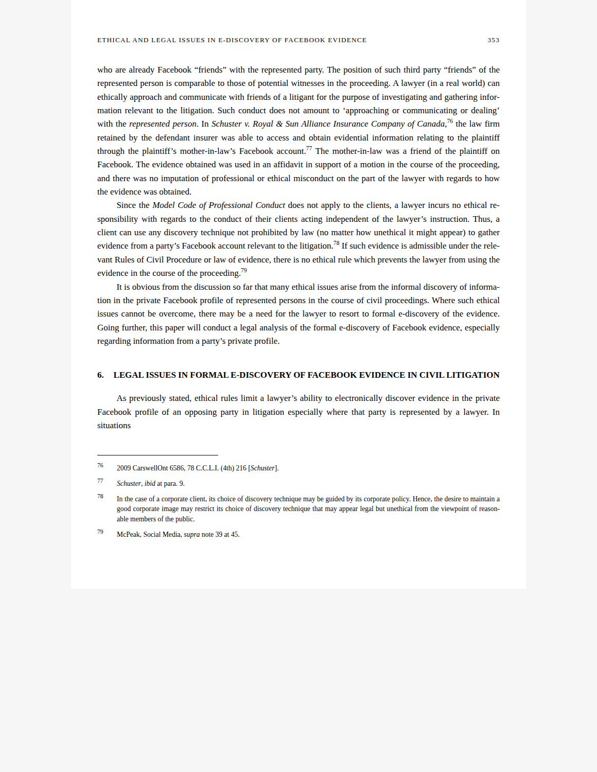Ethical and Legal Issues in E-Discovery of Facebook Evidence 353
who are already Facebook “friends” with the represented party. The position of such third party “friends” of the represented person is comparable to those of potential witnesses in the proceeding. A lawyer (in a real world) can ethically approach and communicate with friends of a litigant for the purpose of investigating and gathering information relevant to the litigation. Such conduct does not amount to ‘approaching or communicating or dealing’ with the represented person. In Schuster v. Royal & Sun Alliance Insurance Company of Canada,76 the law firm retained by the defendant insurer was able to access and obtain evidential information relating to the plaintiff through the plaintiff’s mother-in-law’s Facebook account.77 The mother-in-law was a friend of the plaintiff on Facebook. The evidence obtained was used in an affidavit in support of a motion in the course of the proceeding, and there was no imputation of professional or ethical misconduct on the part of the lawyer with regards to how the evidence was obtained.
Since the Model Code of Professional Conduct does not apply to the clients, a lawyer incurs no ethical responsibility with regards to the conduct of their clients acting independent of the lawyer’s instruction. Thus, a client can use any discovery technique not prohibited by law (no matter how unethical it might appear) to gather evidence from a party’s Facebook account relevant to the litigation.78 If such evidence is admissible under the relevant Rules of Civil Procedure or law of evidence, there is no ethical rule which prevents the lawyer from using the evidence in the course of the proceeding.79
It is obvious from the discussion so far that many ethical issues arise from the informal discovery of information in the private Facebook profile of represented persons in the course of civil proceedings. Where such ethical issues cannot be overcome, there may be a need for the lawyer to resort to formal e-discovery of the evidence. Going further, this paper will conduct a legal analysis of the formal e-discovery of Facebook evidence, especially regarding information from a party’s private profile.
6. Legal Issues in Formal E-Discovery of Facebook Evidence in Civil Litigation
As previously stated, ethical rules limit a lawyer’s ability to electronically discover evidence in the private Facebook profile of an opposing party in litigation especially where that party is represented by a lawyer. In situations
76 2009 CarswellOnt 6586, 78 C.C.L.I. (4th) 216 [Schuster].
77 Schuster, ibid at para. 9.
78 In the case of a corporate client, its choice of discovery technique may be guided by its corporate policy. Hence, the desire to maintain a good corporate image may restrict its choice of discovery technique that may appear legal but unethical from the viewpoint of reasonable members of the public.
79 McPeak, Social Media, supra note 39 at 45.